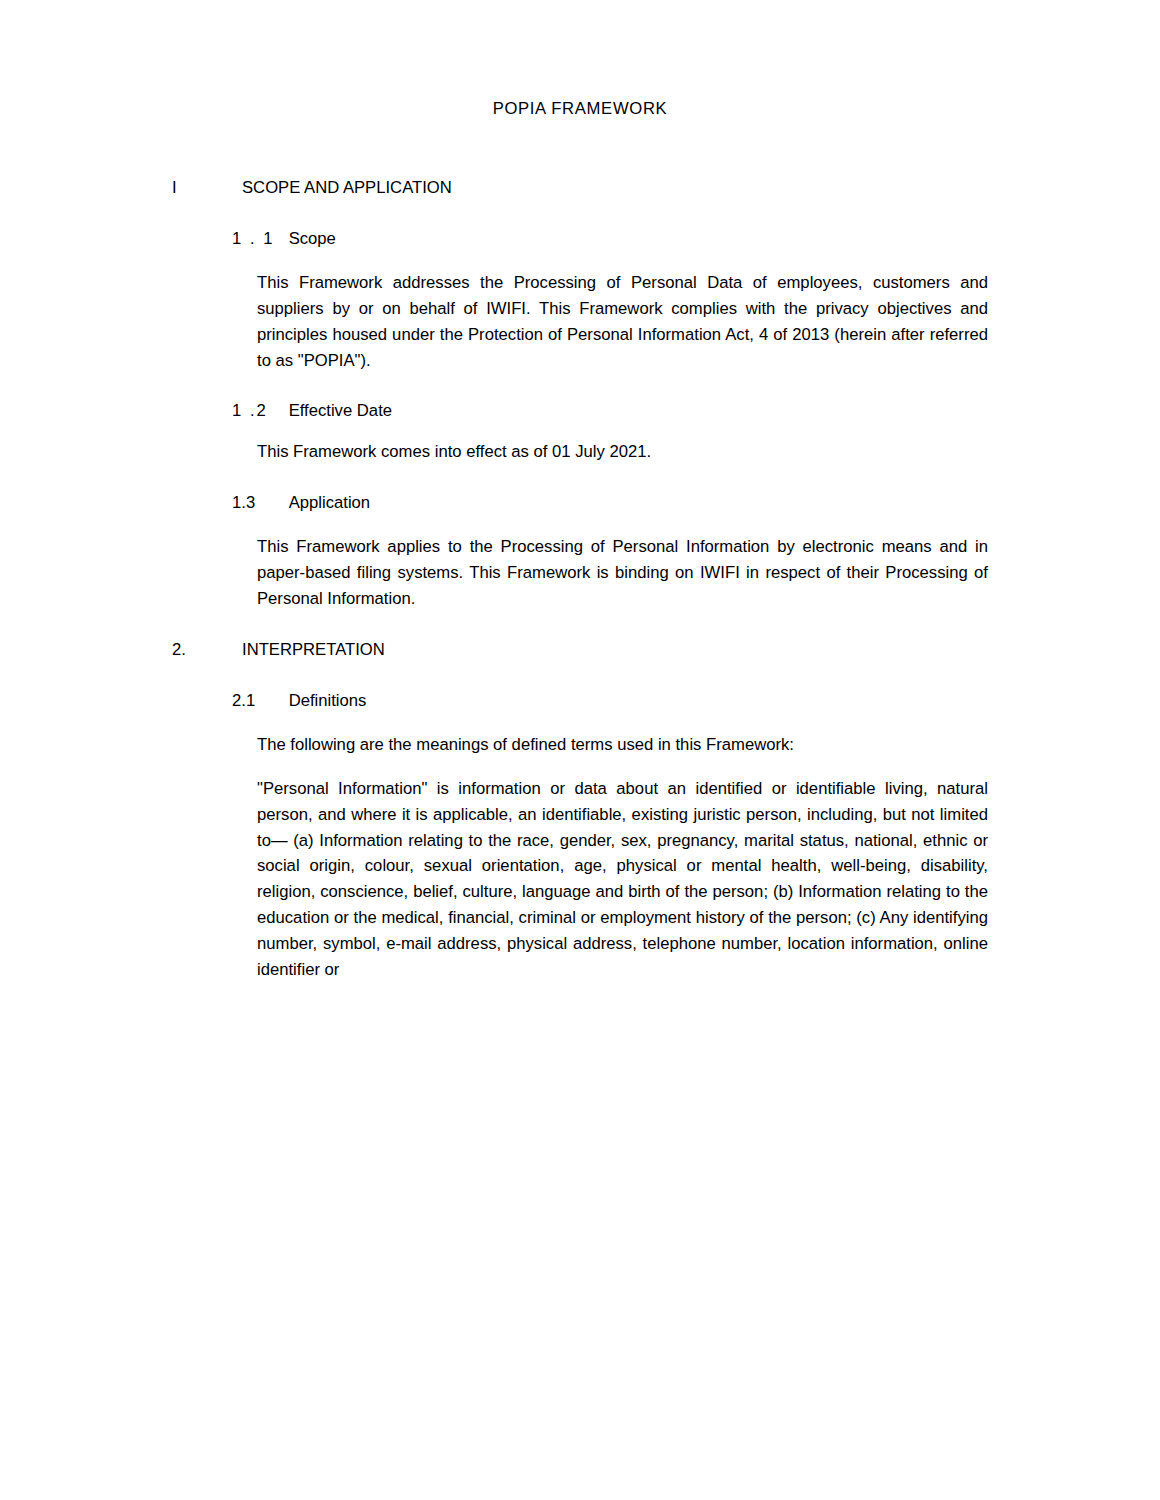POPIA FRAMEWORK
I SCOPE AND APPLICATION
1 . 1 Scope
This Framework addresses the Processing of Personal Data of employees, customers and suppliers by or on behalf of IWIFI. This Framework complies with the privacy objectives and principles housed under the Protection of Personal Information Act, 4 of 2013 (herein after referred to as "POPIA").
1 .2 Effective Date
This Framework comes into effect as of 01 July 2021.
1.3 Application
This Framework applies to the Processing of Personal Information by electronic means and in paper-based filing systems. This Framework is binding on IWIFI in respect of their Processing of Personal Information.
2. INTERPRETATION
2.1 Definitions
The following are the meanings of defined terms used in this Framework:
"Personal Information" is information or data about an identified or identifiable living, natural person, and where it is applicable, an identifiable, existing juristic person, including, but not limited to— (a) Information relating to the race, gender, sex, pregnancy, marital status, national, ethnic or social origin, colour, sexual orientation, age, physical or mental health, well-being, disability, religion, conscience, belief, culture, language and birth of the person; (b) Information relating to the education or the medical, financial, criminal or employment history of the person; (c) Any identifying number, symbol, e-mail address, physical address, telephone number, location information, online identifier or